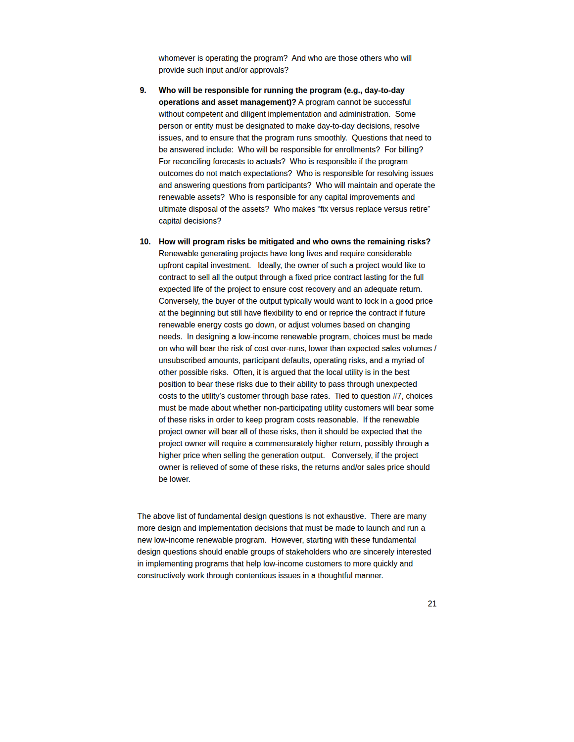whomever is operating the program? And who are those others who will provide such input and/or approvals?
9. Who will be responsible for running the program (e.g., day-to-day operations and asset management)? A program cannot be successful without competent and diligent implementation and administration. Some person or entity must be designated to make day-to-day decisions, resolve issues, and to ensure that the program runs smoothly. Questions that need to be answered include: Who will be responsible for enrollments? For billing? For reconciling forecasts to actuals? Who is responsible if the program outcomes do not match expectations? Who is responsible for resolving issues and answering questions from participants? Who will maintain and operate the renewable assets? Who is responsible for any capital improvements and ultimate disposal of the assets? Who makes “fix versus replace versus retire” capital decisions?
10. How will program risks be mitigated and who owns the remaining risks? Renewable generating projects have long lives and require considerable upfront capital investment. Ideally, the owner of such a project would like to contract to sell all the output through a fixed price contract lasting for the full expected life of the project to ensure cost recovery and an adequate return. Conversely, the buyer of the output typically would want to lock in a good price at the beginning but still have flexibility to end or reprice the contract if future renewable energy costs go down, or adjust volumes based on changing needs. In designing a low-income renewable program, choices must be made on who will bear the risk of cost over-runs, lower than expected sales volumes / unsubscribed amounts, participant defaults, operating risks, and a myriad of other possible risks. Often, it is argued that the local utility is in the best position to bear these risks due to their ability to pass through unexpected costs to the utility’s customer through base rates. Tied to question #7, choices must be made about whether non-participating utility customers will bear some of these risks in order to keep program costs reasonable. If the renewable project owner will bear all of these risks, then it should be expected that the project owner will require a commensurately higher return, possibly through a higher price when selling the generation output. Conversely, if the project owner is relieved of some of these risks, the returns and/or sales price should be lower.
The above list of fundamental design questions is not exhaustive. There are many more design and implementation decisions that must be made to launch and run a new low-income renewable program. However, starting with these fundamental design questions should enable groups of stakeholders who are sincerely interested in implementing programs that help low-income customers to more quickly and constructively work through contentious issues in a thoughtful manner.
21